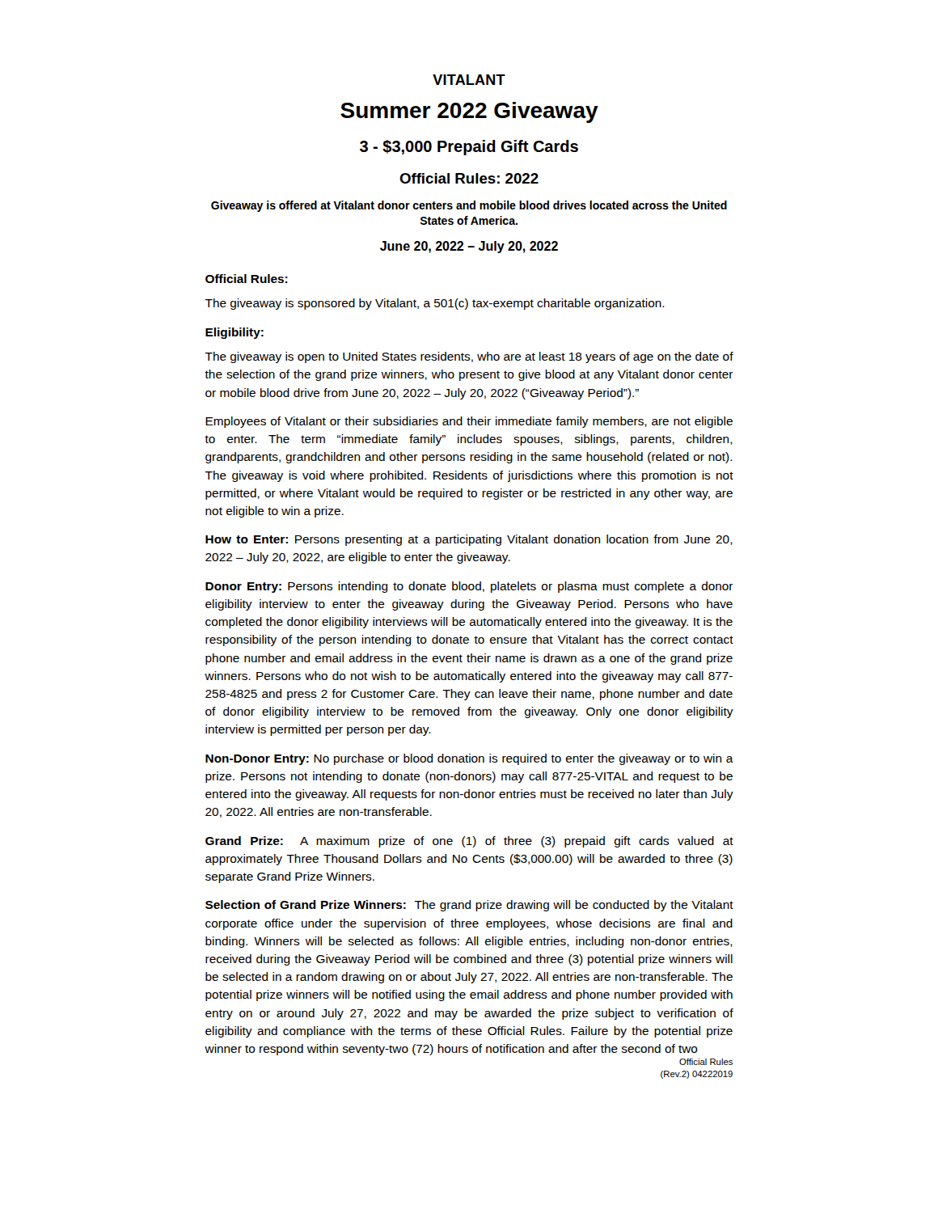VITALANT
Summer 2022 Giveaway
3 - $3,000 Prepaid Gift Cards
Official Rules: 2022
Giveaway is offered at Vitalant donor centers and mobile blood drives located across the United States of America.
June 20, 2022 – July 20, 2022
Official Rules:
The giveaway is sponsored by Vitalant, a 501(c) tax-exempt charitable organization.
Eligibility:
The giveaway is open to United States residents, who are at least 18 years of age on the date of the selection of the grand prize winners, who present to give blood at any Vitalant donor center or mobile blood drive from June 20, 2022 – July 20, 2022 (“Giveaway Period”).”
Employees of Vitalant or their subsidiaries and their immediate family members, are not eligible to enter. The term “immediate family” includes spouses, siblings, parents, children, grandparents, grandchildren and other persons residing in the same household (related or not). The giveaway is void where prohibited. Residents of jurisdictions where this promotion is not permitted, or where Vitalant would be required to register or be restricted in any other way, are not eligible to win a prize.
How to Enter: Persons presenting at a participating Vitalant donation location from June 20, 2022 – July 20, 2022, are eligible to enter the giveaway.
Donor Entry: Persons intending to donate blood, platelets or plasma must complete a donor eligibility interview to enter the giveaway during the Giveaway Period. Persons who have completed the donor eligibility interviews will be automatically entered into the giveaway. It is the responsibility of the person intending to donate to ensure that Vitalant has the correct contact phone number and email address in the event their name is drawn as a one of the grand prize winners. Persons who do not wish to be automatically entered into the giveaway may call 877-258-4825 and press 2 for Customer Care. They can leave their name, phone number and date of donor eligibility interview to be removed from the giveaway. Only one donor eligibility interview is permitted per person per day.
Non-Donor Entry: No purchase or blood donation is required to enter the giveaway or to win a prize. Persons not intending to donate (non-donors) may call 877-25-VITAL and request to be entered into the giveaway. All requests for non-donor entries must be received no later than July 20, 2022. All entries are non-transferable.
Grand Prize: A maximum prize of one (1) of three (3) prepaid gift cards valued at approximately Three Thousand Dollars and No Cents ($3,000.00) will be awarded to three (3) separate Grand Prize Winners.
Selection of Grand Prize Winners: The grand prize drawing will be conducted by the Vitalant corporate office under the supervision of three employees, whose decisions are final and binding. Winners will be selected as follows: All eligible entries, including non-donor entries, received during the Giveaway Period will be combined and three (3) potential prize winners will be selected in a random drawing on or about July 27, 2022. All entries are non-transferable. The potential prize winners will be notified using the email address and phone number provided with entry on or around July 27, 2022 and may be awarded the prize subject to verification of eligibility and compliance with the terms of these Official Rules. Failure by the potential prize winner to respond within seventy-two (72) hours of notification and after the second of two
Official Rules
(Rev.2) 04222019